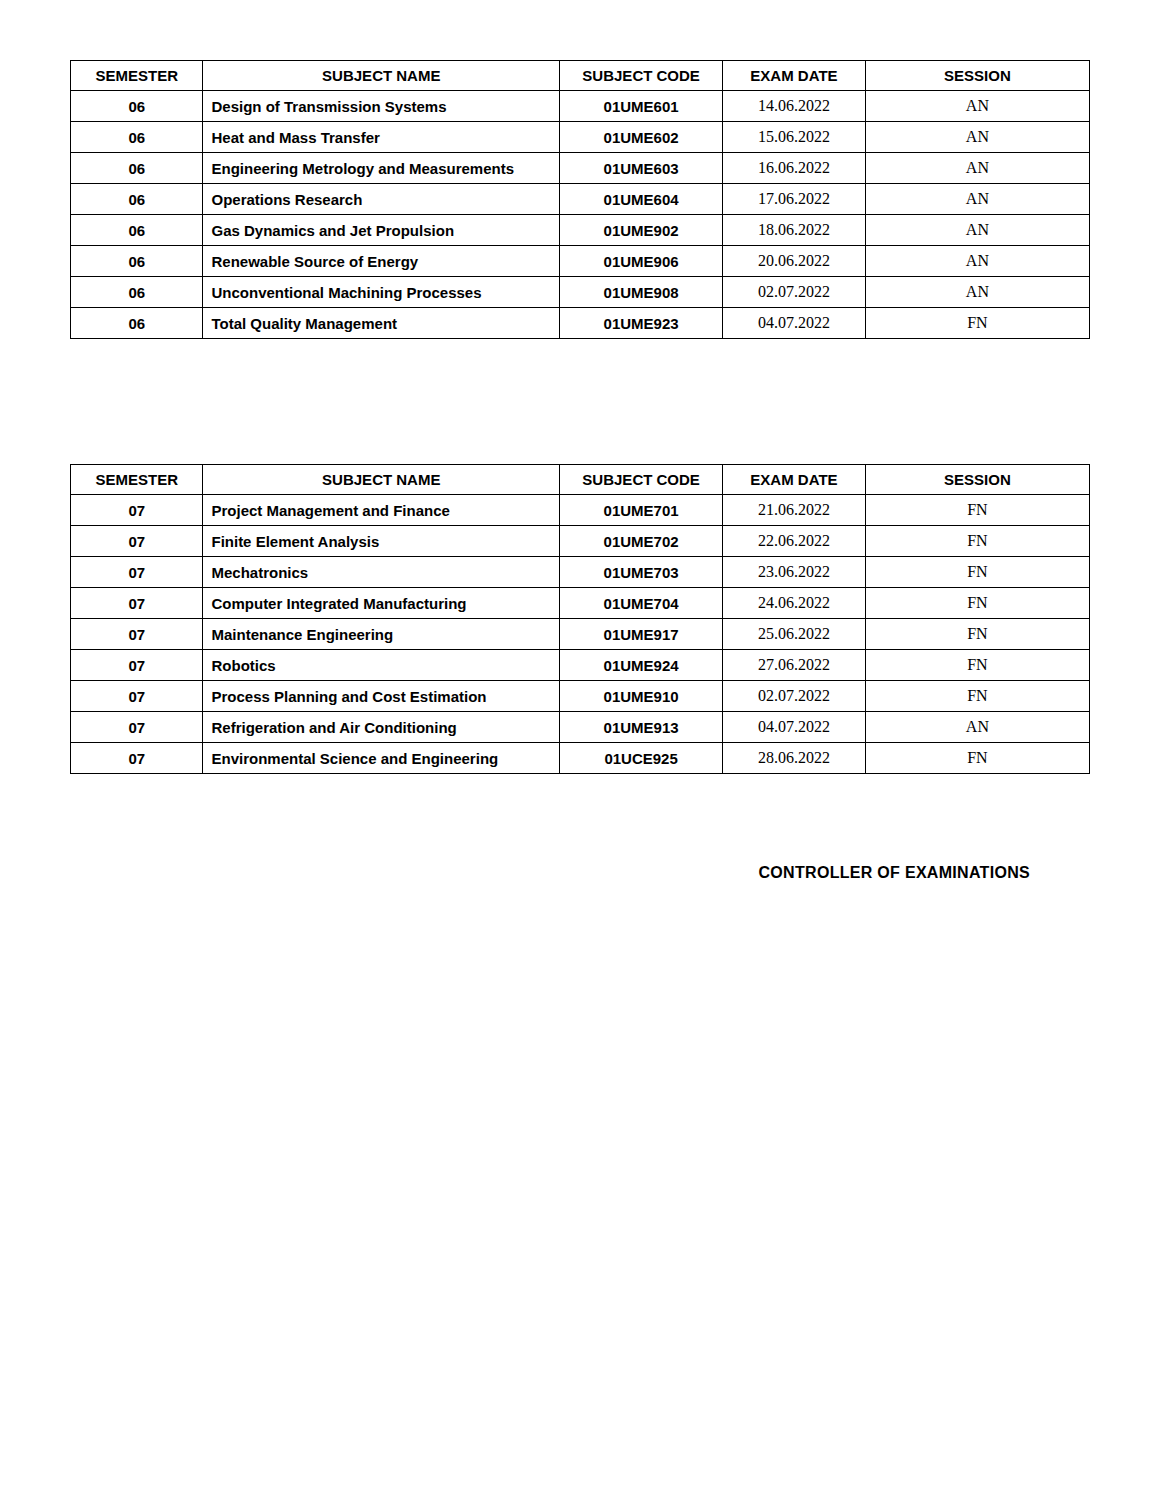| SEMESTER | SUBJECT NAME | SUBJECT CODE | EXAM DATE | SESSION |
| --- | --- | --- | --- | --- |
| 06 | Design of Transmission Systems | 01UME601 | 14.06.2022 | AN |
| 06 | Heat and Mass Transfer | 01UME602 | 15.06.2022 | AN |
| 06 | Engineering Metrology and Measurements | 01UME603 | 16.06.2022 | AN |
| 06 | Operations Research | 01UME604 | 17.06.2022 | AN |
| 06 | Gas Dynamics and Jet Propulsion | 01UME902 | 18.06.2022 | AN |
| 06 | Renewable Source of Energy | 01UME906 | 20.06.2022 | AN |
| 06 | Unconventional Machining Processes | 01UME908 | 02.07.2022 | AN |
| 06 | Total Quality Management | 01UME923 | 04.07.2022 | FN |
| SEMESTER | SUBJECT NAME | SUBJECT CODE | EXAM DATE | SESSION |
| --- | --- | --- | --- | --- |
| 07 | Project Management and Finance | 01UME701 | 21.06.2022 | FN |
| 07 | Finite Element Analysis | 01UME702 | 22.06.2022 | FN |
| 07 | Mechatronics | 01UME703 | 23.06.2022 | FN |
| 07 | Computer Integrated Manufacturing | 01UME704 | 24.06.2022 | FN |
| 07 | Maintenance Engineering | 01UME917 | 25.06.2022 | FN |
| 07 | Robotics | 01UME924 | 27.06.2022 | FN |
| 07 | Process Planning and Cost Estimation | 01UME910 | 02.07.2022 | FN |
| 07 | Refrigeration and Air Conditioning | 01UME913 | 04.07.2022 | AN |
| 07 | Environmental Science and Engineering | 01UCE925 | 28.06.2022 | FN |
CONTROLLER OF EXAMINATIONS